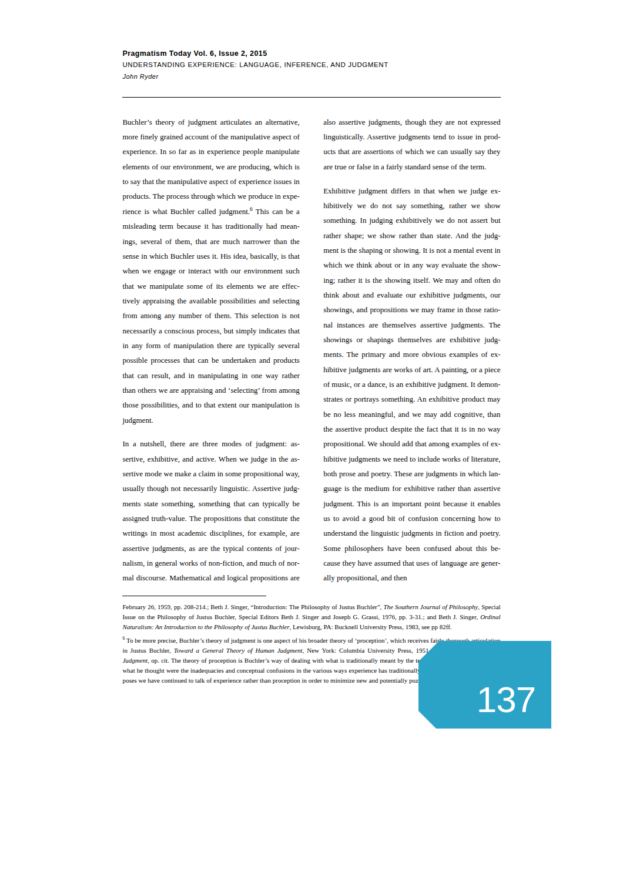Pragmatism Today Vol. 6, Issue 2, 2015
Understanding Experience: Language, Inference, and Judgment
John Ryder
Buchler’s theory of judgment articulates an alternative, more finely grained account of the manipulative aspect of experience. In so far as in experience people manipulate elements of our environment, we are producing, which is to say that the manipulative aspect of experience issues in products. The process through which we produce in experience is what Buchler called judgment.6 This can be a misleading term because it has traditionally had meanings, several of them, that are much narrower than the sense in which Buchler uses it. His idea, basically, is that when we engage or interact with our environment such that we manipulate some of its elements we are effectively appraising the available possibilities and selecting from among any number of them. This selection is not necessarily a conscious process, but simply indicates that in any form of manipulation there are typically several possible processes that can be undertaken and products that can result, and in manipulating in one way rather than others we are appraising and ‘selecting’ from among those possibilities, and to that extent our manipulation is judgment.
In a nutshell, there are three modes of judgment: assertive, exhibitive, and active. When we judge in the assertive mode we make a claim in some propositional way, usually though not necessarily linguistic. Assertive judgments state something, something that can typically be assigned truth-value. The propositions that constitute the writings in most academic disciplines, for example, are assertive judgments, as are the typical contents of journalism, in general works of non-fiction, and much of normal discourse. Mathematical and logical propositions are also assertive judgments, though they are not expressed linguistically. Assertive judgments tend to issue in products that are assertions of which we can usually say they are true or false in a fairly standard sense of the term.
Exhibitive judgment differs in that when we judge exhibitively we do not say something, rather we show something. In judging exhibitively we do not assert but rather shape; we show rather than state. And the judgment is the shaping or showing. It is not a mental event in which we think about or in any way evaluate the showing; rather it is the showing itself. We may and often do think about and evaluate our exhibitive judgments, our showings, and propositions we may frame in those rational instances are themselves assertive judgments. The showings or shapings themselves are exhibitive judgments. The primary and more obvious examples of exhibitive judgments are works of art. A painting, or a piece of music, or a dance, is an exhibitive judgment. It demonstrates or portrays something. An exhibitive product may be no less meaningful, and we may add cognitive, than the assertive product despite the fact that it is in no way propositional. We should add that among examples of exhibitive judgments we need to include works of literature, both prose and poetry. These are judgments in which language is the medium for exhibitive rather than assertive judgment. This is an important point because it enables us to avoid a good bit of confusion concerning how to understand the linguistic judgments in fiction and poetry. Some philosophers have been confused about this because they have assumed that uses of language are generally propositional, and then
February 26, 1959, pp. 208-214.; Beth J. Singer, “Introduction: The Philosophy of Justus Buchler”, The Southern Journal of Philosophy, Special Issue on the Philosophy of Justus Buchler, Special Editors Beth J. Singer and Joseph G. Grassi, 1976, pp. 3-31.; and Beth J. Singer, Ordinal Naturalism: An Introduction to the Philosophy of Justus Buchler, Lewisburg, PA: Bucknell University Press, 1983, see pp 82ff.
6 To be more precise, Buchler’s theory of judgment is one aspect of his broader theory of ‘proception’, which receives fairly thorough articulation in Justus Buchler, Toward a General Theory of Human Judgment, New York: Columbia University Press, 1951, and Buchler, Nature and Judgment, op. cit. The theory of proception is Buchler’s way of dealing with what is traditionally meant by the term experience, though without what he thought were the inadequacies and conceptual confusions in the various ways experience has traditionally been understood. For our purposes we have continued to talk of experience rather than proception in order to minimize new and potentially puzzling terminology.
137